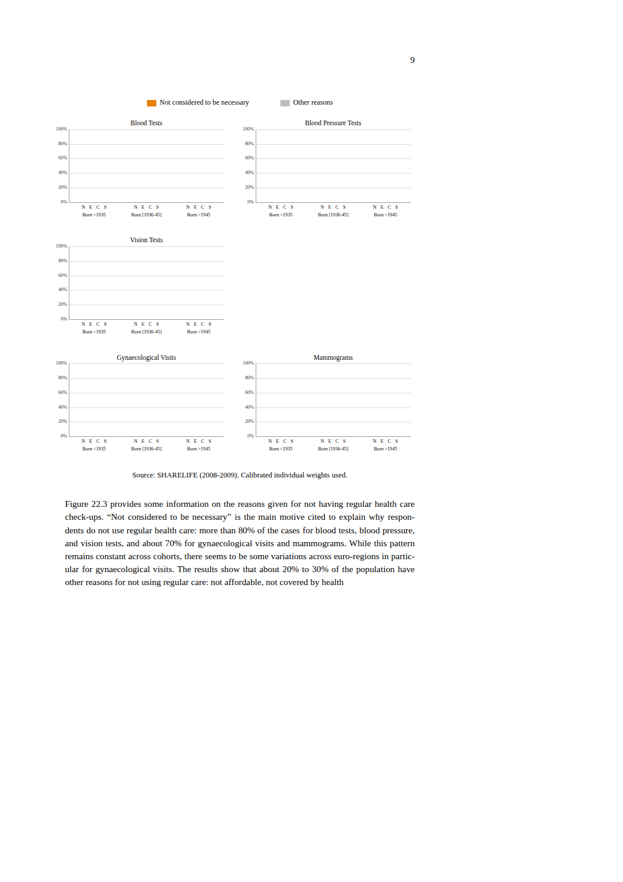9
Not considered to be necessary
Other reasons
Blood Tests
100% 80% 60% 40% 20% 0%
NECS
Born <1935
NECS
Born [1936-45]
NECS
Born >1945
Blood Pressure Tests
100% 80% 60% 40% 20% 0%
NECS
Born <1935
NECS
Born [1936-45]
NECS
Born >1945
Vision Tests
100% 80% 60% 40% 20% 0%
NECS
Born <1935
NECS
Born [1936-45]
NECS
Born >1945
Gynaecological Visits
100% 80% 60% 40% 20% 0%
NECS
Born <1935
NECS
Born [1936-45]
NECS
Born >1945
Mammograms
100% 80% 60% 40% 20% 0%
NECS
Born <1935
NECS
Born [1936-45]
NECS
Born >1945
Source: SHARELIFE (2008-2009). Calibrated individual weights used.
Figure 22.3 provides some information on the reasons given for not having regular health care check-ups. “Not considered to be necessary” is the main motive cited to explain why respondents do not use regular health care: more than 80% of the cases for blood tests, blood pressure, and vision tests, and about 70% for gynaecological visits and mammograms. While this pattern remains constant across cohorts, there seems to be some variations across euro-regions in particular for gynaecological visits. The results show that about 20% to 30% of the population have other reasons for not using regular care: not affordable, not covered by health